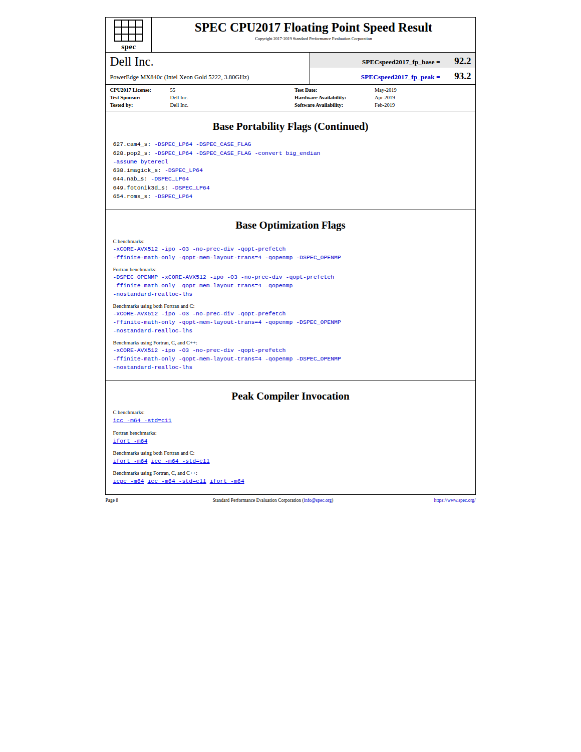spec
SPEC CPU2017 Floating Point Speed Result
Copyright 2017-2019 Standard Performance Evaluation Corporation
Dell Inc.
PowerEdge MX840c (Intel Xeon Gold 5222, 3.80GHz)
SPECspeed2017_fp_base = 92.2
SPECspeed2017_fp_peak = 93.2
CPU2017 License: 55
Test Sponsor: Dell Inc.
Tested by: Dell Inc.
Test Date: May-2019
Hardware Availability: Apr-2019
Software Availability: Feb-2019
Base Portability Flags (Continued)
627.cam4_s: -DSPEC_LP64 -DSPEC_CASE_FLAG
628.pop2_s: -DSPEC_LP64 -DSPEC_CASE_FLAG -convert big_endian
-assume byterecl
638.imagick_s: -DSPEC_LP64
644.nab_s: -DSPEC_LP64
649.fotonik3d_s: -DSPEC_LP64
654.roms_s: -DSPEC_LP64
Base Optimization Flags
C benchmarks:
-xCORE-AVX512 -ipo -O3 -no-prec-div -qopt-prefetch
-ffinite-math-only -qopt-mem-layout-trans=4 -qopenmp -DSPEC_OPENMP
Fortran benchmarks:
-DSPEC_OPENMP -xCORE-AVX512 -ipo -O3 -no-prec-div -qopt-prefetch
-ffinite-math-only -qopt-mem-layout-trans=4 -qopenmp
-nostandard-realloc-lhs
Benchmarks using both Fortran and C:
-xCORE-AVX512 -ipo -O3 -no-prec-div -qopt-prefetch
-ffinite-math-only -qopt-mem-layout-trans=4 -qopenmp -DSPEC_OPENMP
-nostandard-realloc-lhs
Benchmarks using Fortran, C, and C++:
-xCORE-AVX512 -ipo -O3 -no-prec-div -qopt-prefetch
-ffinite-math-only -qopt-mem-layout-trans=4 -qopenmp -DSPEC_OPENMP
-nostandard-realloc-lhs
Peak Compiler Invocation
C benchmarks:
icc -m64 -std=c11
Fortran benchmarks:
ifort -m64
Benchmarks using both Fortran and C:
ifort -m64 icc -m64 -std=c11
Benchmarks using Fortran, C, and C++:
icpc -m64 icc -m64 -std=c11 ifort -m64
Page 8
Standard Performance Evaluation Corporation (info@spec.org)
https://www.spec.org/